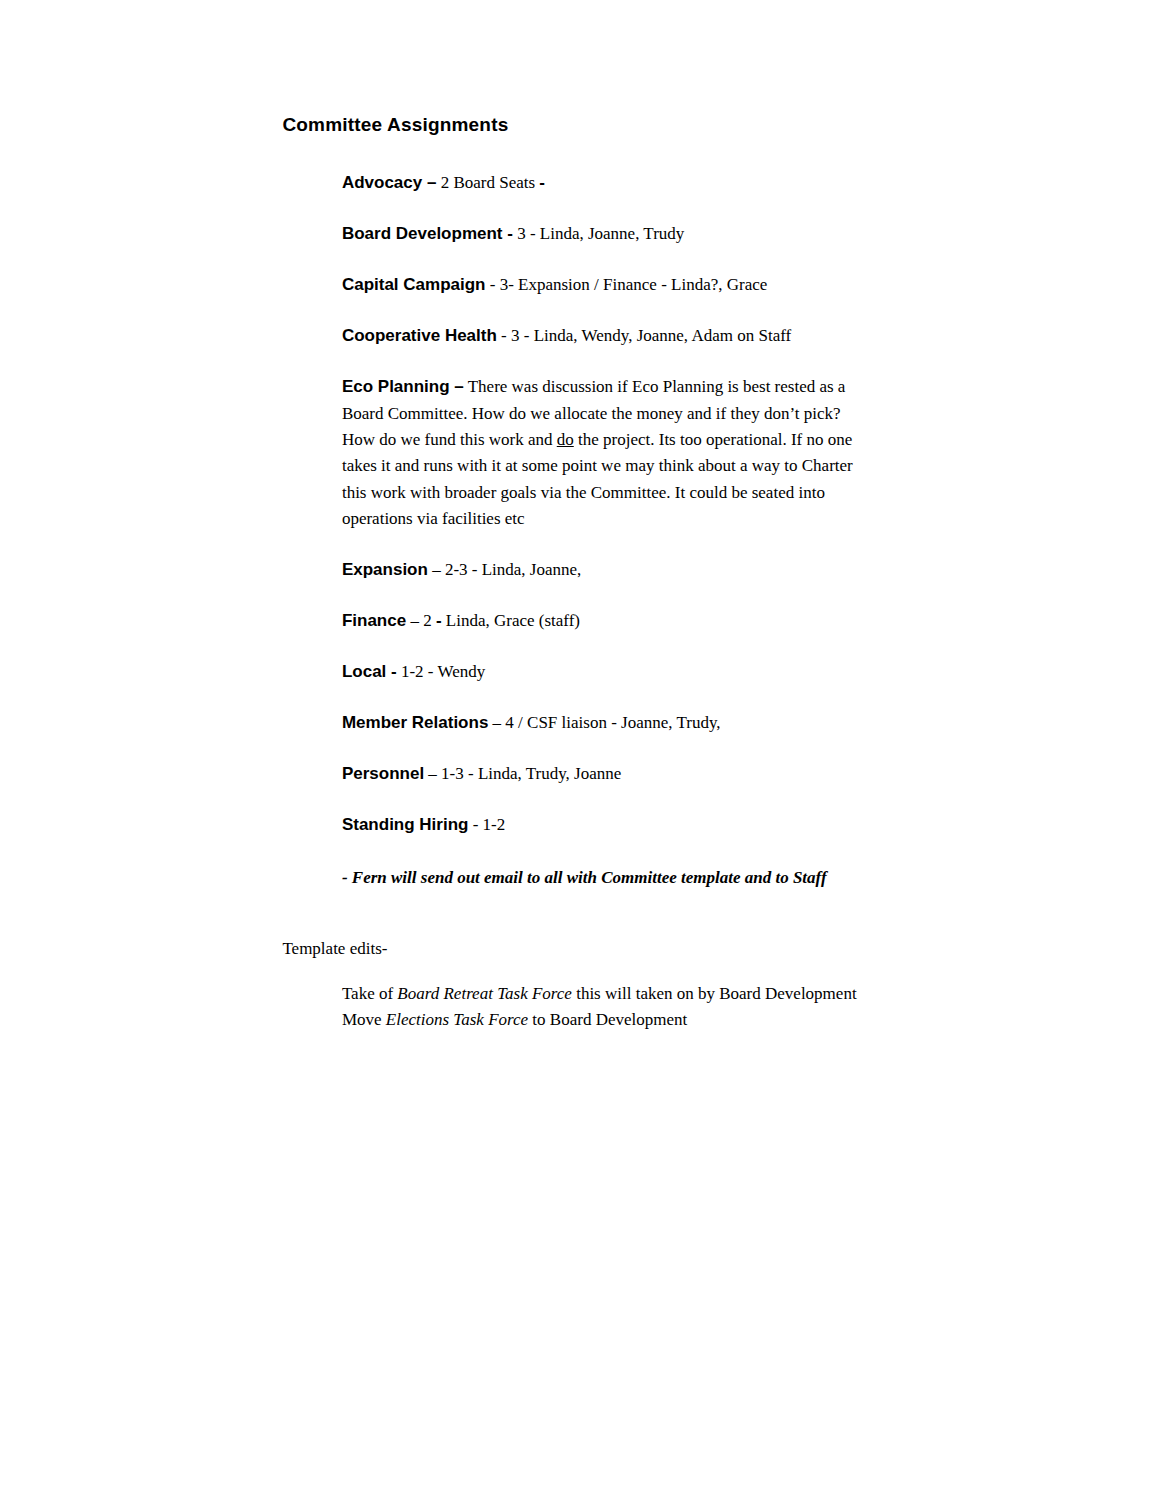Committee Assignments
Advocacy – 2 Board Seats -
Board Development - 3 - Linda, Joanne, Trudy
Capital Campaign - 3- Expansion / Finance - Linda?, Grace
Cooperative Health - 3 - Linda, Wendy, Joanne, Adam on Staff
Eco Planning – There was discussion if Eco Planning is best rested as a Board Committee. How do we allocate the money and if they don’t pick? How do we fund this work and do the project. Its too operational. If no one takes it and runs with it at some point we may think about a way to Charter this work with broader goals via the Committee. It could be seated into operations via facilities etc
Expansion – 2-3 - Linda, Joanne,
Finance – 2 - Linda, Grace (staff)
Local - 1-2 - Wendy
Member Relations – 4 / CSF liaison - Joanne, Trudy,
Personnel – 1-3 - Linda, Trudy, Joanne
Standing Hiring - 1-2
- Fern will send out email to all with Committee template and to Staff
Template edits-
Take of Board Retreat Task Force this will taken on by Board Development
Move Elections Task Force to Board Development